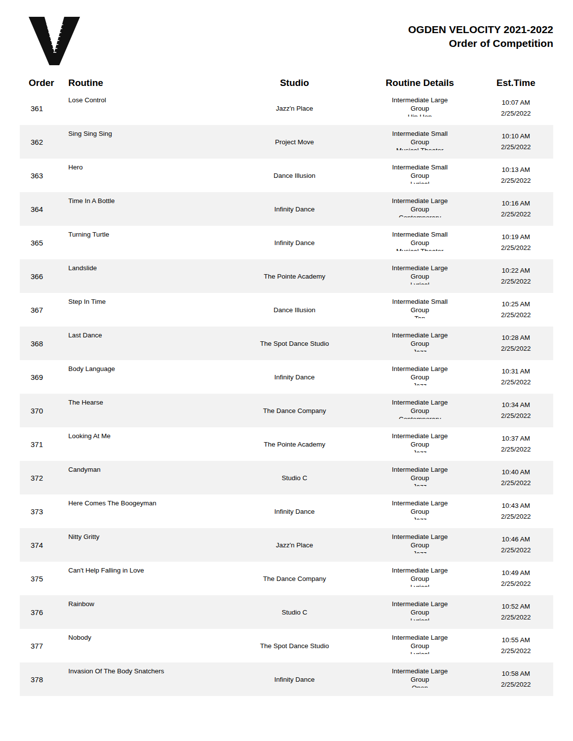OGDEN VELOCITY 2021-2022
Order of Competition
| Order | Routine | Studio | Routine Details | Est.Time |
| --- | --- | --- | --- | --- |
| 361 | Lose Control | Jazz'n Place | Intermediate Large Group Hip Hop | 10:07 AM 2/25/2022 |
| 362 | Sing Sing Sing | Project Move | Intermediate Small Group Musical Theater | 10:10 AM 2/25/2022 |
| 363 | Hero | Dance Illusion | Intermediate Small Group Lyrical | 10:13 AM 2/25/2022 |
| 364 | Time In A Bottle | Infinity Dance | Intermediate Large Group Contemporary | 10:16 AM 2/25/2022 |
| 365 | Turning Turtle | Infinity Dance | Intermediate Small Group Musical Theater | 10:19 AM 2/25/2022 |
| 366 | Landslide | The Pointe Academy | Intermediate Large Group Lyrical | 10:22 AM 2/25/2022 |
| 367 | Step In Time | Dance Illusion | Intermediate Small Group Tap | 10:25 AM 2/25/2022 |
| 368 | Last Dance | The Spot Dance Studio | Intermediate Large Group Jazz | 10:28 AM 2/25/2022 |
| 369 | Body Language | Infinity Dance | Intermediate Large Group Jazz | 10:31 AM 2/25/2022 |
| 370 | The Hearse | The Dance Company | Intermediate Large Group Contemporary | 10:34 AM 2/25/2022 |
| 371 | Looking At Me | The Pointe Academy | Intermediate Large Group Jazz | 10:37 AM 2/25/2022 |
| 372 | Candyman | Studio C | Intermediate Large Group Jazz | 10:40 AM 2/25/2022 |
| 373 | Here Comes The Boogeyman | Infinity Dance | Intermediate Large Group Jazz | 10:43 AM 2/25/2022 |
| 374 | Nitty Gritty | Jazz'n Place | Intermediate Large Group Jazz | 10:46 AM 2/25/2022 |
| 375 | Can't Help Falling in Love | The Dance Company | Intermediate Large Group Lyrical | 10:49 AM 2/25/2022 |
| 376 | Rainbow | Studio C | Intermediate Large Group Lyrical | 10:52 AM 2/25/2022 |
| 377 | Nobody | The Spot Dance Studio | Intermediate Large Group Lyrical | 10:55 AM 2/25/2022 |
| 378 | Invasion Of The Body Snatchers | Infinity Dance | Intermediate Large Group Open | 10:58 AM 2/25/2022 |